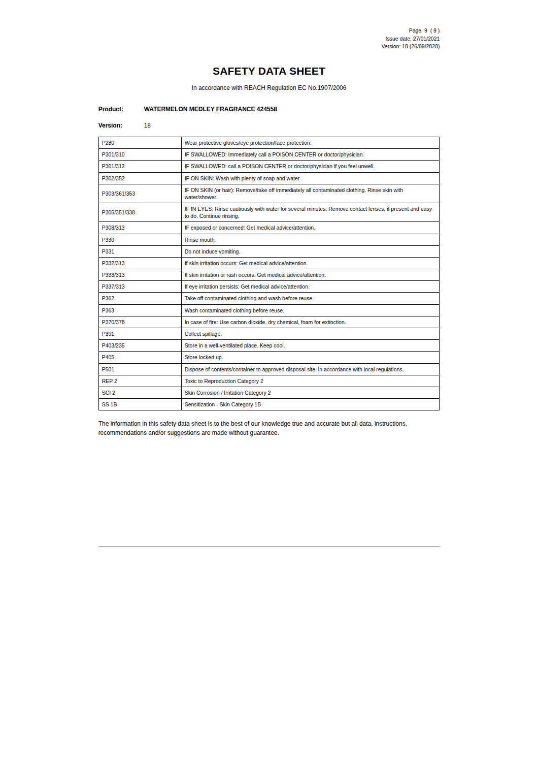Page 9 ( 9 )
Issue date: 27/01/2021
Version: 18 (26/09/2020)
SAFETY DATA SHEET
In accordance with REACH Regulation EC No.1907/2006
Product:
WATERMELON MEDLEY FRAGRANCE 424558
Version:
18
| P280 | Wear protective gloves/eye protection/face protection. |
| P301/310 | IF SWALLOWED: Immediately call a POISON CENTER or doctor/physician. |
| P301/312 | IF SWALLOWED: call a POISON CENTER or doctor/physician if you feel unwell. |
| P302/352 | IF ON SKIN: Wash with plenty of soap and water. |
| P303/361/353 | IF ON SKIN (or hair): Remove/take off immediately all contaminated clothing. Rinse skin with water/shower. |
| P305/351/338 | IF IN EYES: Rinse cautiously with water for several minutes. Remove contact lenses, if present and easy to do. Continue rinsing. |
| P308/313 | IF exposed or concerned: Get medical advice/attention. |
| P330 | Rinse mouth. |
| P331 | Do not induce vomiting. |
| P332/313 | If skin irritation occurs: Get medical advice/attention. |
| P333/313 | If skin irritation or rash occurs: Get medical advice/attention. |
| P337/313 | If eye irritation persists: Get medical advice/attention. |
| P362 | Take off contaminated clothing and wash before reuse. |
| P363 | Wash contaminated clothing before reuse. |
| P370/378 | In case of fire: Use carbon dioxide, dry chemical, foam for extinction. |
| P391 | Collect spillage. |
| P403/235 | Store in a well-ventilated place. Keep cool. |
| P405 | Store locked up. |
| P501 | Dispose of contents/container to approved disposal site, in accordance with local regulations. |
| REP 2 | Toxic to Reproduction Category 2 |
| SCI 2 | Skin Corrosion / Irritation Category 2 |
| SS 1B | Sensitization - Skin Category 1B |
The information in this safety data sheet is to the best of our knowledge true and accurate but all data, instructions, recommendations and/or suggestions are made without guarantee.